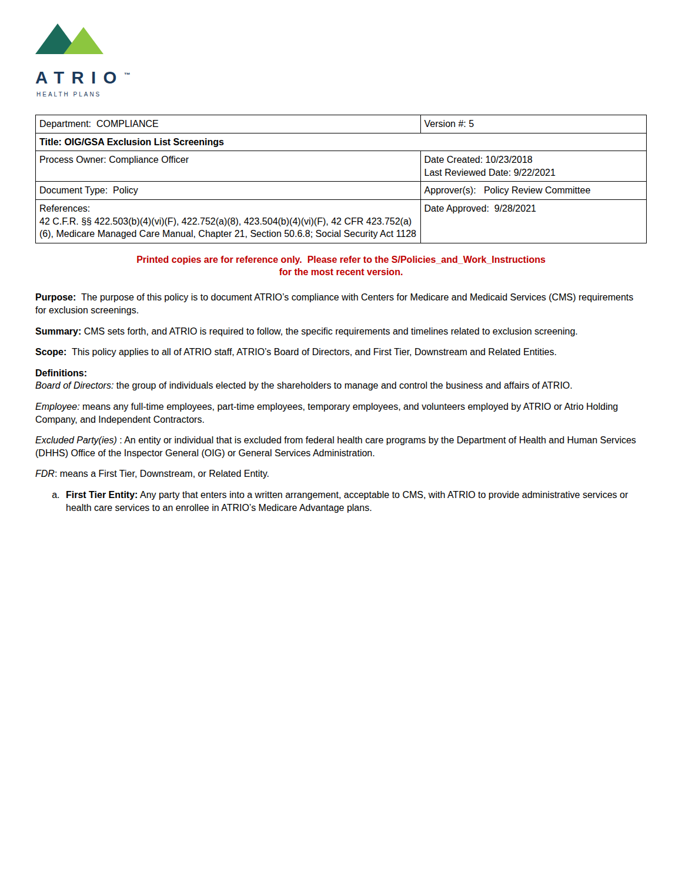ATRIO™
HEALTH PLANS
| Department: COMPLIANCE | Version #: 5 |
| Title: OIG/GSA Exclusion List Screenings |
| Process Owner: Compliance Officer | Date Created: 10/23/2018 Last Reviewed Date: 9/22/2021 |
| Document Type: Policy | Approver(s): Policy Review Committee |
| References: 42 C.F.R. §§ 422.503(b)(4)(vi)(F), 422.752(a)(8), 423.504(b)(4)(vi)(F), 42 CFR 423.752(a)(6), Medicare Managed Care Manual, Chapter 21, Section 50.6.8; Social Security Act 1128 | Date Approved: 9/28/2021 |
Printed copies are for reference only. Please refer to the S/Policies_and_Work_Instructions
for the most recent version.
Purpose: The purpose of this policy is to document ATRIO’s compliance with Centers for Medicare and Medicaid Services (CMS) requirements for exclusion screenings.
Summary: CMS sets forth, and ATRIO is required to follow, the specific requirements and timelines related to exclusion screening.
Scope: This policy applies to all of ATRIO staff, ATRIO’s Board of Directors, and First Tier, Downstream and Related Entities.
Definitions:
Board of Directors: the group of individuals elected by the shareholders to manage and control the business and affairs of ATRIO.
Employee: means any full-time employees, part-time employees, temporary employees, and volunteers employed by ATRIO or Atrio Holding Company, and Independent Contractors.
Excluded Party(ies) : An entity or individual that is excluded from federal health care programs by the Department of Health and Human Services (DHHS) Office of the Inspector General (OIG) or General Services Administration.
FDR: means a First Tier, Downstream, or Related Entity.
First Tier Entity: Any party that enters into a written arrangement, acceptable to CMS, with ATRIO to provide administrative services or health care services to an enrollee in ATRIO’s Medicare Advantage plans.